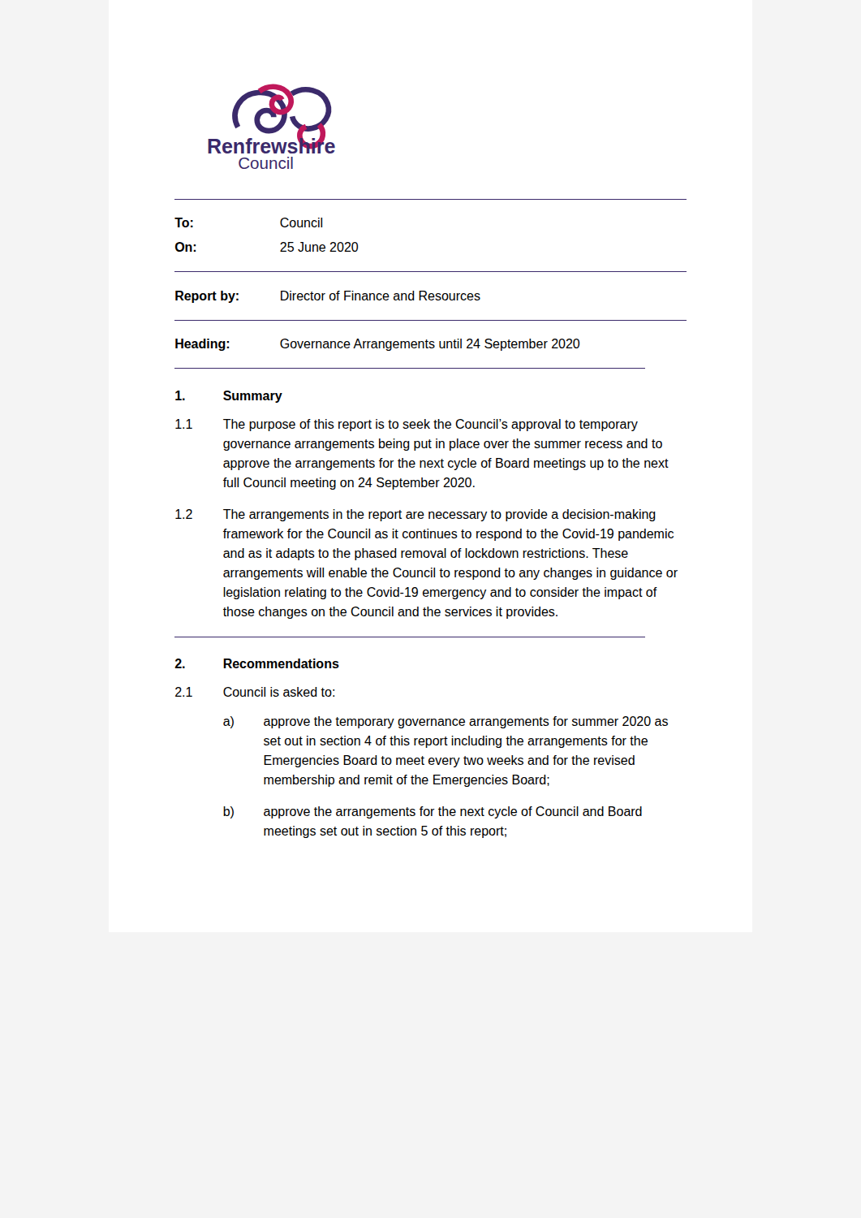Renfrewshire Council
To:
Council
On:
25 June 2020
Report by:
Director of Finance and Resources
Heading:
Governance Arrangements until 24 September 2020
1. Summary
1.1 The purpose of this report is to seek the Council’s approval to temporary governance arrangements being put in place over the summer recess and to approve the arrangements for the next cycle of Board meetings up to the next full Council meeting on 24 September 2020.
1.2 The arrangements in the report are necessary to provide a decision-making framework for the Council as it continues to respond to the Covid-19 pandemic and as it adapts to the phased removal of lockdown restrictions. These arrangements will enable the Council to respond to any changes in guidance or legislation relating to the Covid-19 emergency and to consider the impact of those changes on the Council and the services it provides.
2. Recommendations
2.1 Council is asked to:
a) approve the temporary governance arrangements for summer 2020 as set out in section 4 of this report including the arrangements for the Emergencies Board to meet every two weeks and for the revised membership and remit of the Emergencies Board;
b) approve the arrangements for the next cycle of Council and Board meetings set out in section 5 of this report;